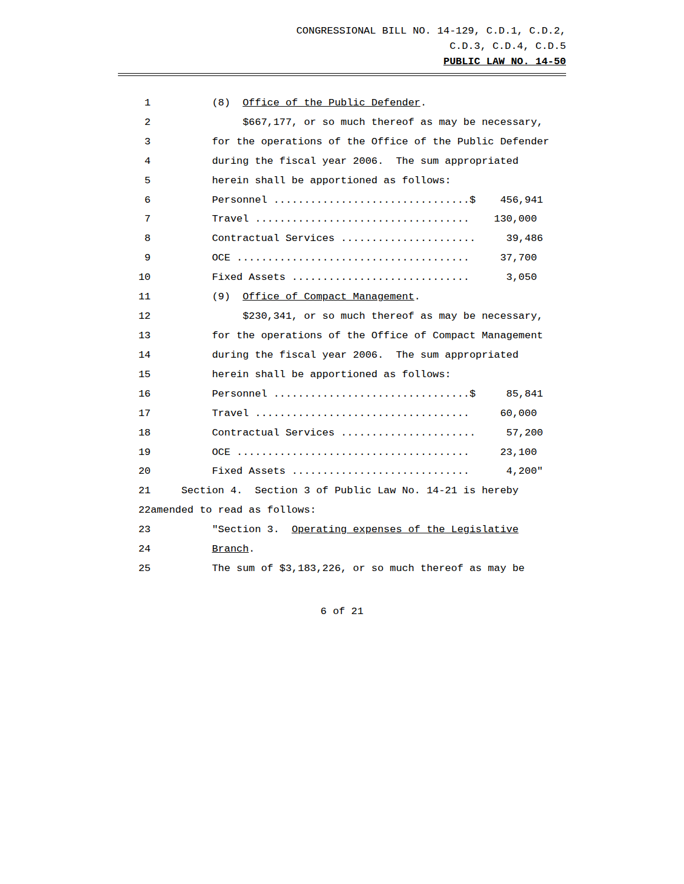CONGRESSIONAL BILL NO. 14-129, C.D.1, C.D.2,
C.D.3, C.D.4, C.D.5
PUBLIC LAW NO. 14-50
| 1 | (8) Office of the Public Defender . |
| 2 | $667,177, or so much thereof as may be necessary, |
| 3 | for the operations of the Office of the Public Defender |
| 4 | during the fiscal year 2006. The sum appropriated |
| 5 | herein shall be apportioned as follows: |
| 6 | Personnel ................................$ 456,941 |
| 7 | Travel ................................... 130,000 |
| 8 | Contractual Services ...................... 39,486 |
| 9 | OCE ...................................... 37,700 |
| 10 | Fixed Assets ............................. 3,050 |
| 11 | (9) Office of Compact Management . |
| 12 | $230,341, or so much thereof as may be necessary, |
| 13 | for the operations of the Office of Compact Management |
| 14 | during the fiscal year 2006. The sum appropriated |
| 15 | herein shall be apportioned as follows: |
| 16 | Personnel ................................$ 85,841 |
| 17 | Travel ................................... 60,000 |
| 18 | Contractual Services ...................... 57,200 |
| 19 | OCE ...................................... 23,100 |
| 20 | Fixed Assets ............................. 4,200" |
| 21 | Section 4. Section 3 of Public Law No. 14-21 is hereby |
| 22 | amended to read as follows: |
| 23 | "Section 3. Operating expenses of the Legislative |
| 24 | Branch . |
| 25 | The sum of $3,183,226, or so much thereof as may be |
6 of 21